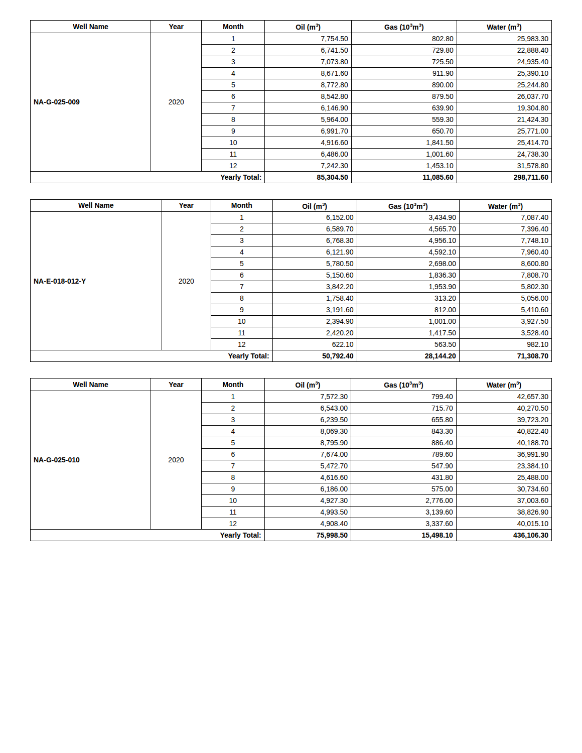| Well Name | Year | Month | Oil (m 3 ) | Gas (10 3 m 3 ) | Water (m 3 ) |
| --- | --- | --- | --- | --- | --- |
| NA-G-025-009 | 2020 | 1 | 7,754.50 | 802.80 | 25,983.30 |
| 2 | 6,741.50 | 729.80 | 22,888.40 |
| 3 | 7,073.80 | 725.50 | 24,935.40 |
| 4 | 8,671.60 | 911.90 | 25,390.10 |
| 5 | 8,772.80 | 890.00 | 25,244.80 |
| 6 | 8,542.80 | 879.50 | 26,037.70 |
| 7 | 6,146.90 | 639.90 | 19,304.80 |
| 8 | 5,964.00 | 559.30 | 21,424.30 |
| 9 | 6,991.70 | 650.70 | 25,771.00 |
| 10 | 4,916.60 | 1,841.50 | 25,414.70 |
| 11 | 6,486.00 | 1,001.60 | 24,738.30 |
| 12 | 7,242.30 | 1,453.10 | 31,578.80 |
| Yearly Total: | 85,304.50 | 11,085.60 | 298,711.60 |
| Well Name | Year | Month | Oil (m 3 ) | Gas (10 3 m 3 ) | Water (m 3 ) |
| --- | --- | --- | --- | --- | --- |
| NA-E-018-012-Y | 2020 | 1 | 6,152.00 | 3,434.90 | 7,087.40 |
| 2 | 6,589.70 | 4,565.70 | 7,396.40 |
| 3 | 6,768.30 | 4,956.10 | 7,748.10 |
| 4 | 6,121.90 | 4,592.10 | 7,960.40 |
| 5 | 5,780.50 | 2,698.00 | 8,600.80 |
| 6 | 5,150.60 | 1,836.30 | 7,808.70 |
| 7 | 3,842.20 | 1,953.90 | 5,802.30 |
| 8 | 1,758.40 | 313.20 | 5,056.00 |
| 9 | 3,191.60 | 812.00 | 5,410.60 |
| 10 | 2,394.90 | 1,001.00 | 3,927.50 |
| 11 | 2,420.20 | 1,417.50 | 3,528.40 |
| 12 | 622.10 | 563.50 | 982.10 |
| Yearly Total: | 50,792.40 | 28,144.20 | 71,308.70 |
| Well Name | Year | Month | Oil (m 3 ) | Gas (10 3 m 3 ) | Water (m 3 ) |
| --- | --- | --- | --- | --- | --- |
| NA-G-025-010 | 2020 | 1 | 7,572.30 | 799.40 | 42,657.30 |
| 2 | 6,543.00 | 715.70 | 40,270.50 |
| 3 | 6,239.50 | 655.80 | 39,723.20 |
| 4 | 8,069.30 | 843.30 | 40,822.40 |
| 5 | 8,795.90 | 886.40 | 40,188.70 |
| 6 | 7,674.00 | 789.60 | 36,991.90 |
| 7 | 5,472.70 | 547.90 | 23,384.10 |
| 8 | 4,616.60 | 431.80 | 25,488.00 |
| 9 | 6,186.00 | 575.00 | 30,734.60 |
| 10 | 4,927.30 | 2,776.00 | 37,003.60 |
| 11 | 4,993.50 | 3,139.60 | 38,826.90 |
| 12 | 4,908.40 | 3,337.60 | 40,015.10 |
| Yearly Total: | 75,998.50 | 15,498.10 | 436,106.30 |